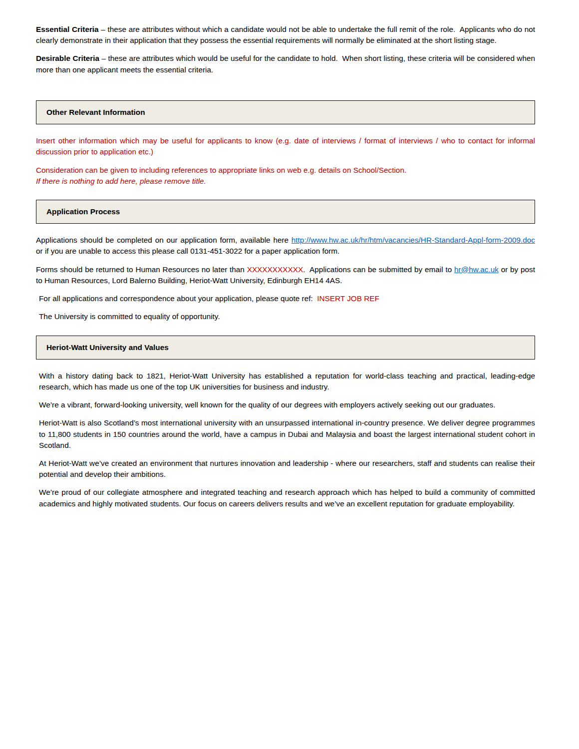Essential Criteria – these are attributes without which a candidate would not be able to undertake the full remit of the role. Applicants who do not clearly demonstrate in their application that they possess the essential requirements will normally be eliminated at the short listing stage.
Desirable Criteria – these are attributes which would be useful for the candidate to hold. When short listing, these criteria will be considered when more than one applicant meets the essential criteria.
Other Relevant Information
Insert other information which may be useful for applicants to know (e.g. date of interviews / format of interviews / who to contact for informal discussion prior to application etc.)
Consideration can be given to including references to appropriate links on web e.g. details on School/Section.
If there is nothing to add here, please remove title.
Application Process
Applications should be completed on our application form, available here http://www.hw.ac.uk/hr/htm/vacancies/HR-Standard-Appl-form-2009.doc or if you are unable to access this please call 0131-451-3022 for a paper application form.
Forms should be returned to Human Resources no later than XXXXXXXXXXX. Applications can be submitted by email to hr@hw.ac.uk or by post to Human Resources, Lord Balerno Building, Heriot-Watt University, Edinburgh EH14 4AS.
For all applications and correspondence about your application, please quote ref: INSERT JOB REF
The University is committed to equality of opportunity.
Heriot-Watt University and Values
With a history dating back to 1821, Heriot-Watt University has established a reputation for world-class teaching and practical, leading-edge research, which has made us one of the top UK universities for business and industry.
We’re a vibrant, forward-looking university, well known for the quality of our degrees with employers actively seeking out our graduates.
Heriot-Watt is also Scotland’s most international university with an unsurpassed international in-country presence. We deliver degree programmes to 11,800 students in 150 countries around the world, have a campus in Dubai and Malaysia and boast the largest international student cohort in Scotland.
At Heriot-Watt we’ve created an environment that nurtures innovation and leadership - where our researchers, staff and students can realise their potential and develop their ambitions.
We’re proud of our collegiate atmosphere and integrated teaching and research approach which has helped to build a community of committed academics and highly motivated students. Our focus on careers delivers results and we’ve an excellent reputation for graduate employability.